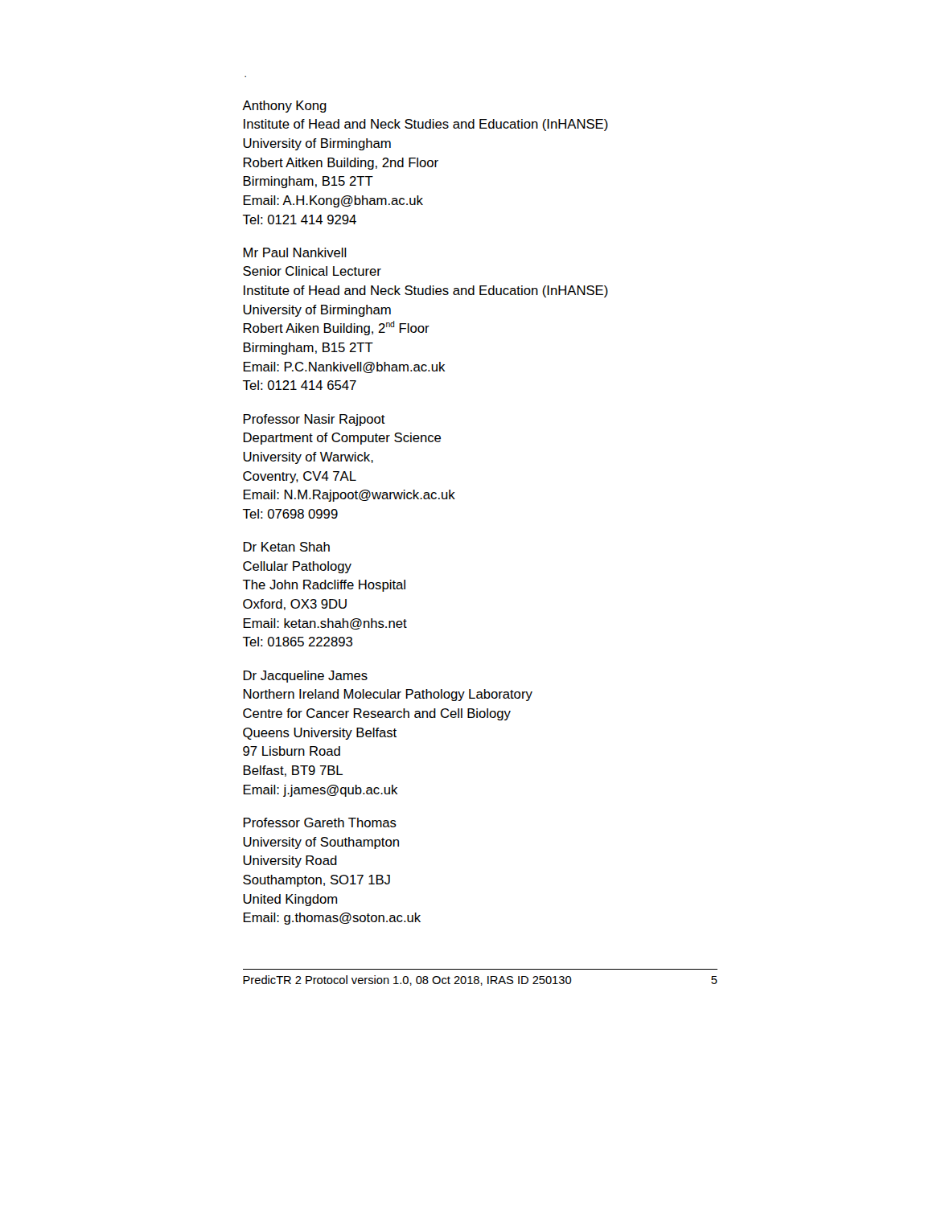.
Anthony Kong
Institute of Head and Neck Studies and Education (InHANSE)
University of Birmingham
Robert Aitken Building, 2nd Floor
Birmingham, B15 2TT
Email: A.H.Kong@bham.ac.uk
Tel: 0121 414 9294
Mr Paul Nankivell
Senior Clinical Lecturer
Institute of Head and Neck Studies and Education (InHANSE)
University of Birmingham
Robert Aiken Building, 2nd Floor
Birmingham, B15 2TT
Email: P.C.Nankivell@bham.ac.uk
Tel: 0121 414 6547
Professor Nasir Rajpoot
Department of Computer Science
University of Warwick,
Coventry, CV4 7AL
Email: N.M.Rajpoot@warwick.ac.uk
Tel: 07698 0999
Dr Ketan Shah
Cellular Pathology
The John Radcliffe Hospital
Oxford, OX3 9DU
Email: ketan.shah@nhs.net
Tel: 01865 222893
Dr Jacqueline James
Northern Ireland Molecular Pathology Laboratory
Centre for Cancer Research and Cell Biology
Queens University Belfast
97 Lisburn Road
Belfast, BT9 7BL
Email: j.james@qub.ac.uk
Professor Gareth Thomas
University of Southampton
University Road
Southampton, SO17 1BJ
United Kingdom
Email: g.thomas@soton.ac.uk
PredicTR 2 Protocol version 1.0, 08 Oct 2018, IRAS ID 250130 5